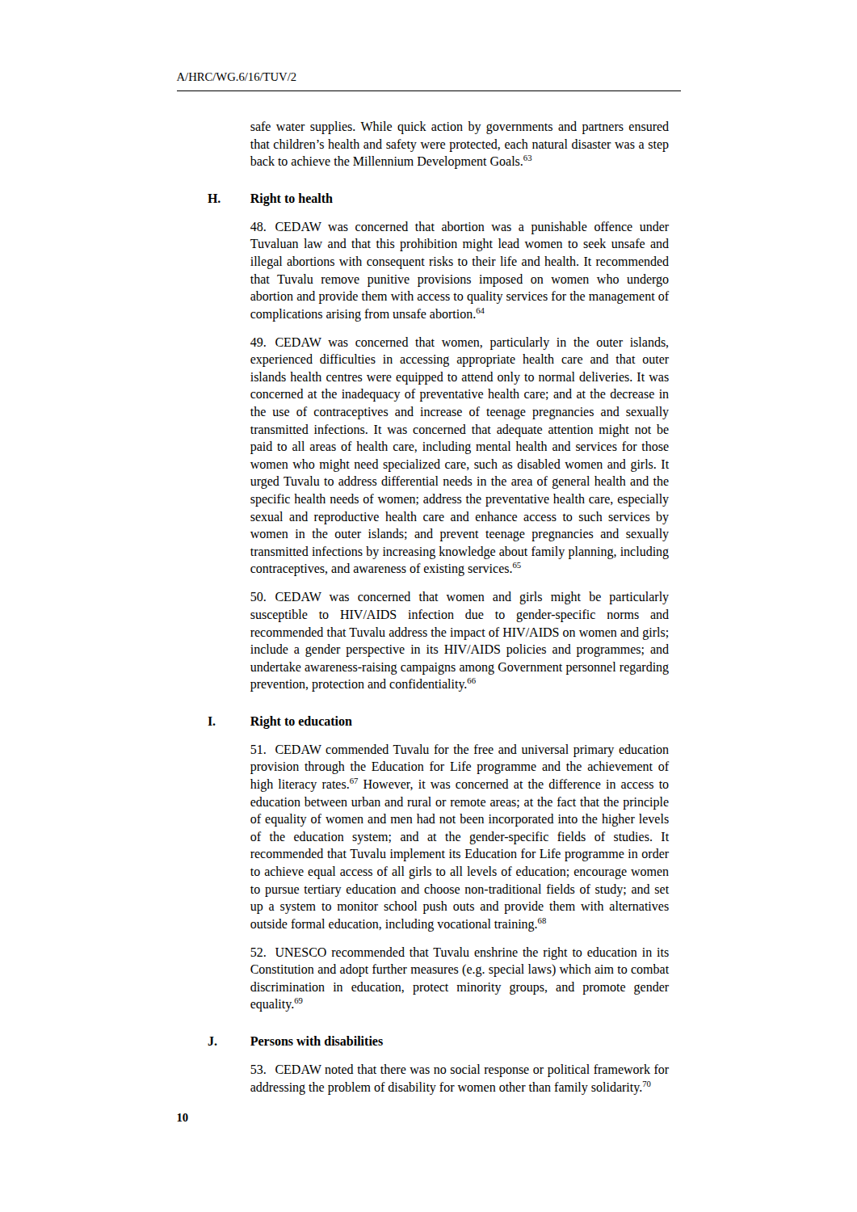A/HRC/WG.6/16/TUV/2
safe water supplies. While quick action by governments and partners ensured that children’s health and safety were protected, each natural disaster was a step back to achieve the Millennium Development Goals.63
H. Right to health
48. CEDAW was concerned that abortion was a punishable offence under Tuvaluan law and that this prohibition might lead women to seek unsafe and illegal abortions with consequent risks to their life and health. It recommended that Tuvalu remove punitive provisions imposed on women who undergo abortion and provide them with access to quality services for the management of complications arising from unsafe abortion.64
49. CEDAW was concerned that women, particularly in the outer islands, experienced difficulties in accessing appropriate health care and that outer islands health centres were equipped to attend only to normal deliveries. It was concerned at the inadequacy of preventative health care; and at the decrease in the use of contraceptives and increase of teenage pregnancies and sexually transmitted infections. It was concerned that adequate attention might not be paid to all areas of health care, including mental health and services for those women who might need specialized care, such as disabled women and girls. It urged Tuvalu to address differential needs in the area of general health and the specific health needs of women; address the preventative health care, especially sexual and reproductive health care and enhance access to such services by women in the outer islands; and prevent teenage pregnancies and sexually transmitted infections by increasing knowledge about family planning, including contraceptives, and awareness of existing services.65
50. CEDAW was concerned that women and girls might be particularly susceptible to HIV/AIDS infection due to gender-specific norms and recommended that Tuvalu address the impact of HIV/AIDS on women and girls; include a gender perspective in its HIV/AIDS policies and programmes; and undertake awareness-raising campaigns among Government personnel regarding prevention, protection and confidentiality.66
I. Right to education
51. CEDAW commended Tuvalu for the free and universal primary education provision through the Education for Life programme and the achievement of high literacy rates.67 However, it was concerned at the difference in access to education between urban and rural or remote areas; at the fact that the principle of equality of women and men had not been incorporated into the higher levels of the education system; and at the gender-specific fields of studies. It recommended that Tuvalu implement its Education for Life programme in order to achieve equal access of all girls to all levels of education; encourage women to pursue tertiary education and choose non-traditional fields of study; and set up a system to monitor school push outs and provide them with alternatives outside formal education, including vocational training.68
52. UNESCO recommended that Tuvalu enshrine the right to education in its Constitution and adopt further measures (e.g. special laws) which aim to combat discrimination in education, protect minority groups, and promote gender equality.69
J. Persons with disabilities
53. CEDAW noted that there was no social response or political framework for addressing the problem of disability for women other than family solidarity.70
10